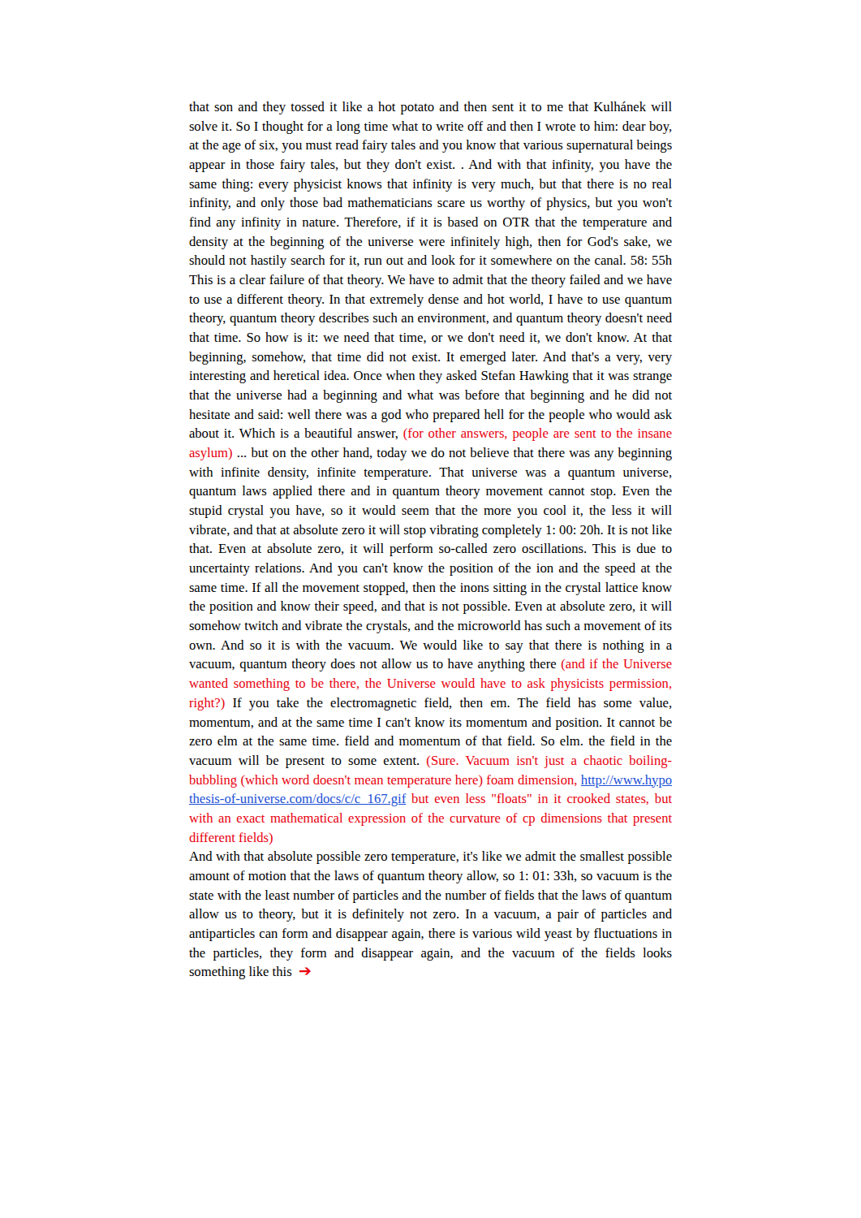that son and they tossed it like a hot potato and then sent it to me that Kulhánek will solve it. So I thought for a long time what to write off and then I wrote to him: dear boy, at the age of six, you must read fairy tales and you know that various supernatural beings appear in those fairy tales, but they don't exist. . And with that infinity, you have the same thing: every physicist knows that infinity is very much, but that there is no real infinity, and only those bad mathematicians scare us worthy of physics, but you won't find any infinity in nature. Therefore, if it is based on OTR that the temperature and density at the beginning of the universe were infinitely high, then for God's sake, we should not hastily search for it, run out and look for it somewhere on the canal. 58: 55h This is a clear failure of that theory. We have to admit that the theory failed and we have to use a different theory. In that extremely dense and hot world, I have to use quantum theory, quantum theory describes such an environment, and quantum theory doesn't need that time. So how is it: we need that time, or we don't need it, we don't know. At that beginning, somehow, that time did not exist. It emerged later. And that's a very, very interesting and heretical idea. Once when they asked Stefan Hawking that it was strange that the universe had a beginning and what was before that beginning and he did not hesitate and said: well there was a god who prepared hell for the people who would ask about it. Which is a beautiful answer, (for other answers, people are sent to the insane asylum) ... but on the other hand, today we do not believe that there was any beginning with infinite density, infinite temperature. That universe was a quantum universe, quantum laws applied there and in quantum theory movement cannot stop. Even the stupid crystal you have, so it would seem that the more you cool it, the less it will vibrate, and that at absolute zero it will stop vibrating completely 1: 00: 20h. It is not like that. Even at absolute zero, it will perform so-called zero oscillations. This is due to uncertainty relations. And you can't know the position of the ion and the speed at the same time. If all the movement stopped, then the inons sitting in the crystal lattice know the position and know their speed, and that is not possible. Even at absolute zero, it will somehow twitch and vibrate the crystals, and the microworld has such a movement of its own. And so it is with the vacuum. We would like to say that there is nothing in a vacuum, quantum theory does not allow us to have anything there (and if the Universe wanted something to be there, the Universe would have to ask physicists permission, right?) If you take the electromagnetic field, then em. The field has some value, momentum, and at the same time I can't know its momentum and position. It cannot be zero elm at the same time. field and momentum of that field. So elm. the field in the vacuum will be present to some extent. (Sure. Vacuum isn't just a chaotic boiling-bubbling (which word doesn't mean temperature here) foam dimension, http://www.hypothesis-of-universe.com/docs/c/c_167.gif but even less "floats" in it crooked states, but with an exact mathematical expression of the curvature of cp dimensions that present different fields)
And with that absolute possible zero temperature, it's like we admit the smallest possible amount of motion that the laws of quantum theory allow, so 1: 01: 33h, so vacuum is the state with the least number of particles and the number of fields that the laws of quantum allow us to theory, but it is definitely not zero. In a vacuum, a pair of particles and antiparticles can form and disappear again, there is various wild yeast by fluctuations in the particles, they form and disappear again, and the vacuum of the fields looks something like this ➔